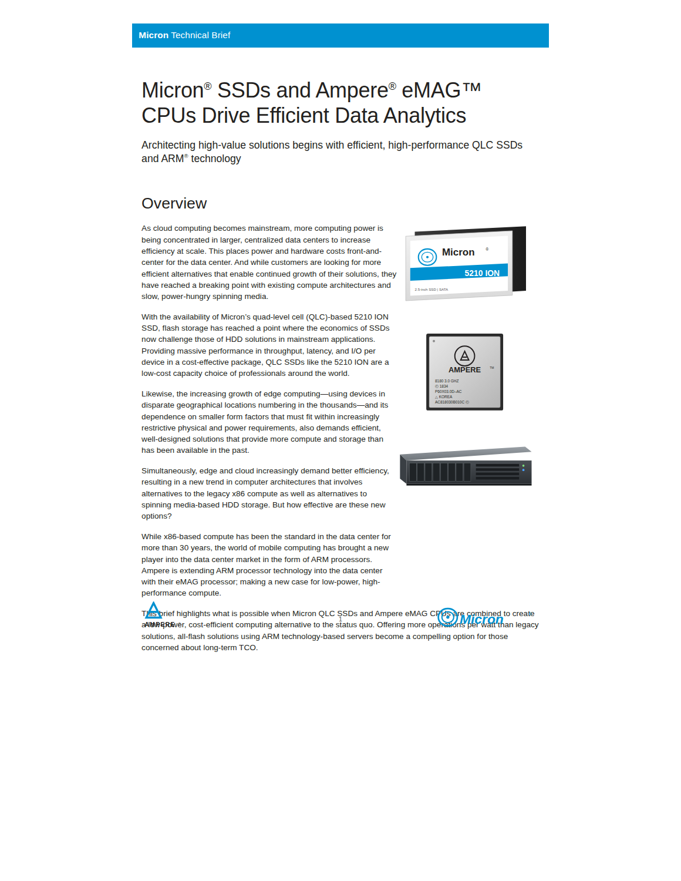Micron Technical Brief
Micron® SSDs and Ampere® eMAG™ CPUs Drive Efficient Data Analytics
Architecting high-value solutions begins with efficient, high-performance QLC SSDs and ARM® technology
Overview
Micron ® 5210 ION 2.5-inch SSD | SATA
AMPERE TM 8180 3.0 GHZ Ⓒ 1834 P60X03.0D–AC △ KOREA AC818030B010C Ⓒ
As cloud computing becomes mainstream, more computing power is being concentrated in larger, centralized data centers to increase efficiency at scale. This places power and hardware costs front-and-center for the data center. And while customers are looking for more efficient alternatives that enable continued growth of their solutions, they have reached a breaking point with existing compute architectures and slow, power-hungry spinning media.
With the availability of Micron’s quad-level cell (QLC)-based 5210 ION SSD, flash storage has reached a point where the economics of SSDs now challenge those of HDD solutions in mainstream applications. Providing massive performance in throughput, latency, and I/O per device in a cost-effective package, QLC SSDs like the 5210 ION are a low-cost capacity choice of professionals around the world.
Likewise, the increasing growth of edge computing—using devices in disparate geographical locations numbering in the thousands—and its dependence on smaller form factors that must fit within increasingly restrictive physical and power requirements, also demands efficient, well-designed solutions that provide more compute and storage than has been available in the past.
Simultaneously, edge and cloud increasingly demand better efficiency, resulting in a new trend in computer architectures that involves alternatives to the legacy x86 compute as well as alternatives to spinning media-based HDD storage. But how effective are these new options?
While x86-based compute has been the standard in the data center for more than 30 years, the world of mobile computing has brought a new player into the data center market in the form of ARM processors. Ampere is extending ARM processor technology into the data center with their eMAG processor; making a new case for low-power, high-performance compute.
This brief highlights what is possible when Micron QLC SSDs and Ampere eMAG CPUs are combined to create a low-power, cost-efficient computing alternative to the status quo. Offering more operations per watt than legacy solutions, all-flash solutions using ARM technology-based servers become a compelling option for those concerned about long-term TCO.
AMPERE ®
1
Micron ®